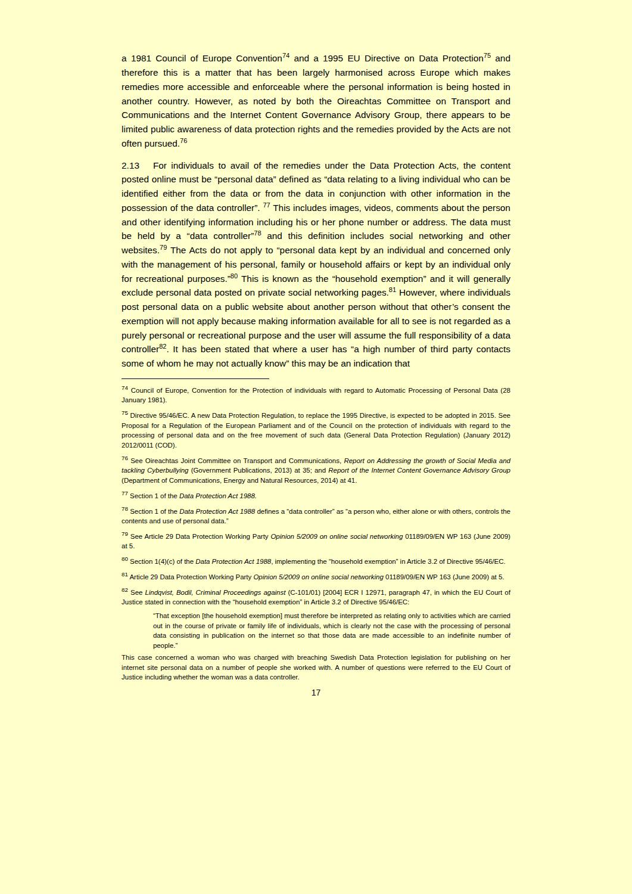a 1981 Council of Europe Convention74 and a 1995 EU Directive on Data Protection75 and therefore this is a matter that has been largely harmonised across Europe which makes remedies more accessible and enforceable where the personal information is being hosted in another country. However, as noted by both the Oireachtas Committee on Transport and Communications and the Internet Content Governance Advisory Group, there appears to be limited public awareness of data protection rights and the remedies provided by the Acts are not often pursued.76
2.13 For individuals to avail of the remedies under the Data Protection Acts, the content posted online must be “personal data” defined as “data relating to a living individual who can be identified either from the data or from the data in conjunction with other information in the possession of the data controller”. 77 This includes images, videos, comments about the person and other identifying information including his or her phone number or address. The data must be held by a “data controller”78 and this definition includes social networking and other websites.79 The Acts do not apply to “personal data kept by an individual and concerned only with the management of his personal, family or household affairs or kept by an individual only for recreational purposes.”80 This is known as the “household exemption” and it will generally exclude personal data posted on private social networking pages.81 However, where individuals post personal data on a public website about another person without that other’s consent the exemption will not apply because making information available for all to see is not regarded as a purely personal or recreational purpose and the user will assume the full responsibility of a data controller82. It has been stated that where a user has “a high number of third party contacts some of whom he may not actually know” this may be an indication that
74 Council of Europe, Convention for the Protection of individuals with regard to Automatic Processing of Personal Data (28 January 1981).
75 Directive 95/46/EC. A new Data Protection Regulation, to replace the 1995 Directive, is expected to be adopted in 2015. See Proposal for a Regulation of the European Parliament and of the Council on the protection of individuals with regard to the processing of personal data and on the free movement of such data (General Data Protection Regulation) (January 2012) 2012/0011 (COD).
76 See Oireachtas Joint Committee on Transport and Communications, Report on Addressing the growth of Social Media and tackling Cyberbullying (Government Publications, 2013) at 35; and Report of the Internet Content Governance Advisory Group (Department of Communications, Energy and Natural Resources, 2014) at 41.
77 Section 1 of the Data Protection Act 1988.
78 Section 1 of the Data Protection Act 1988 defines a “data controller” as “a person who, either alone or with others, controls the contents and use of personal data.”
79 See Article 29 Data Protection Working Party Opinion 5/2009 on online social networking 01189/09/EN WP 163 (June 2009) at 5.
80 Section 1(4)(c) of the Data Protection Act 1988, implementing the “household exemption” in Article 3.2 of Directive 95/46/EC.
81 Article 29 Data Protection Working Party Opinion 5/2009 on online social networking 01189/09/EN WP 163 (June 2009) at 5.
82 See Lindqvist, Bodil, Criminal Proceedings against (C-101/01) [2004] ECR I 12971, paragraph 47, in which the EU Court of Justice stated in connection with the “household exemption” in Article 3.2 of Directive 95/46/EC:
“That exception [the household exemption] must therefore be interpreted as relating only to activities which are carried out in the course of private or family life of individuals, which is clearly not the case with the processing of personal data consisting in publication on the internet so that those data are made accessible to an indefinite number of people.”
This case concerned a woman who was charged with breaching Swedish Data Protection legislation for publishing on her internet site personal data on a number of people she worked with. A number of questions were referred to the EU Court of Justice including whether the woman was a data controller.
17